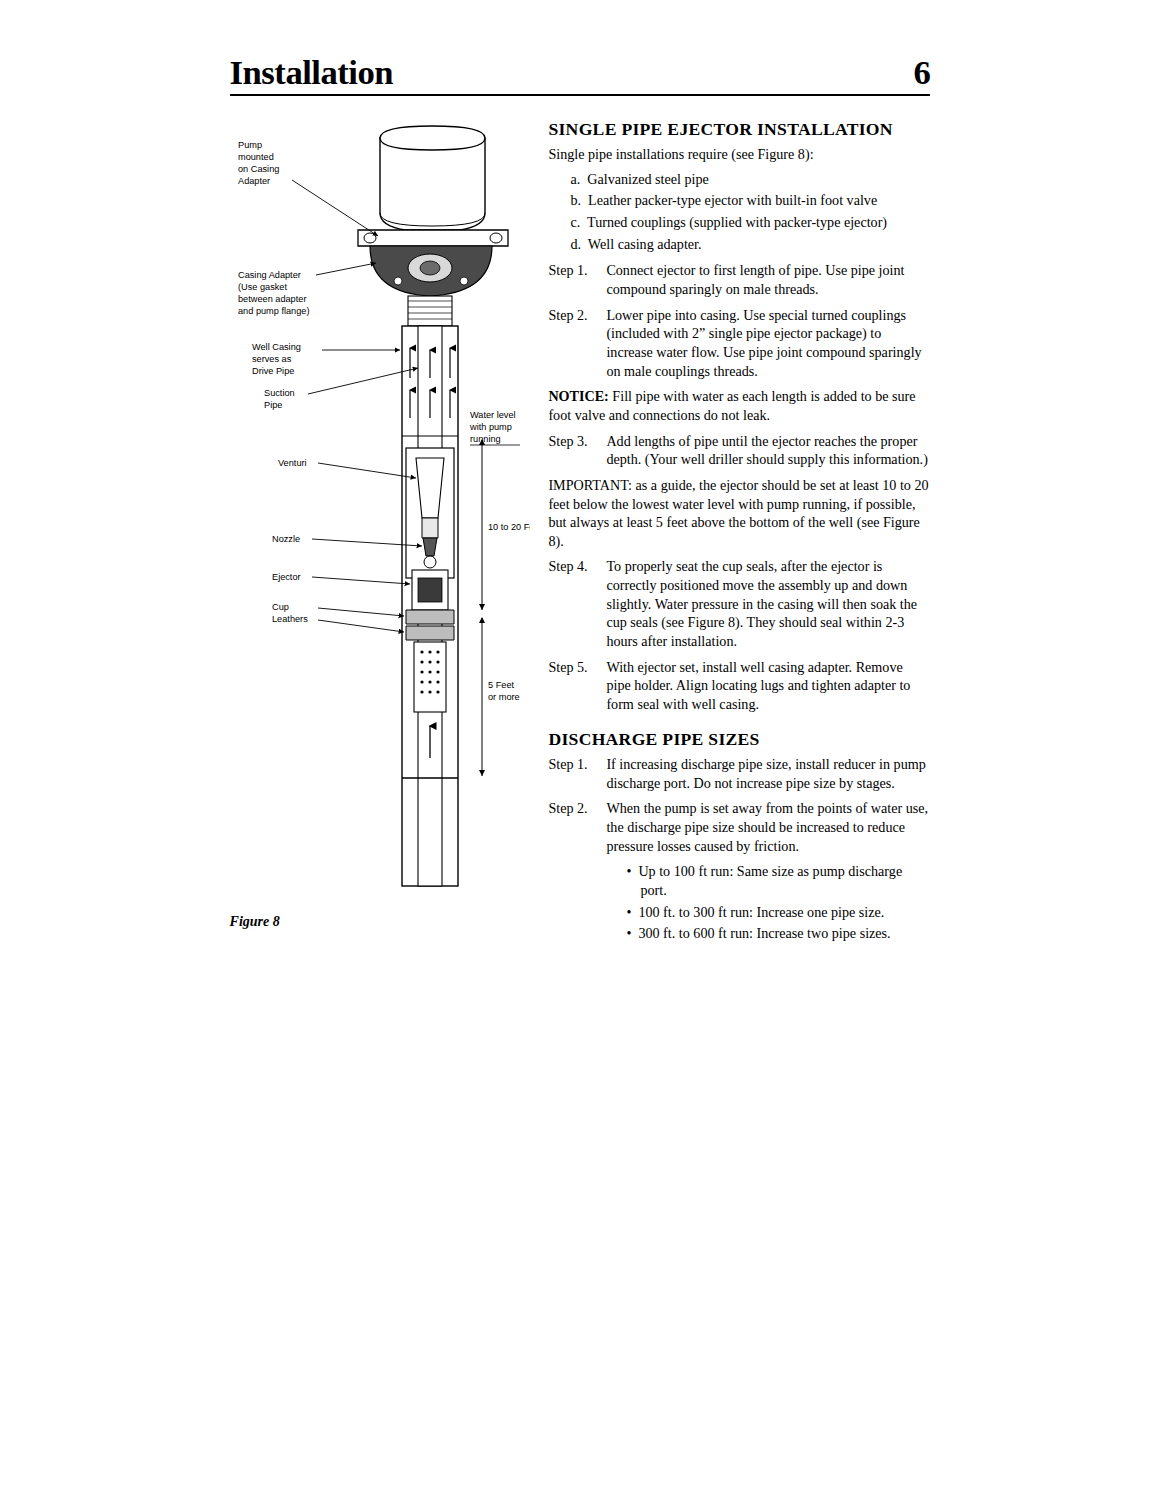Installation 6
10 to 20 Feet 5 Feet or more Water level with pump running Pump mounted on Casing Adapter Casing Adapter (Use gasket between adapter and pump flange) Well Casing serves as Drive Pipe Suction Pipe Venturi Nozzle Ejector Cup Leathers
Figure 8
SINGLE PIPE EJECTOR INSTALLATION
Single pipe installations require (see Figure 8):
a. Galvanized steel pipe
b. Leather packer-type ejector with built-in foot valve
c. Turned couplings (supplied with packer-type ejector)
d. Well casing adapter.
Step 1. Connect ejector to first length of pipe. Use pipe joint compound sparingly on male threads.
Step 2. Lower pipe into casing. Use special turned couplings (included with 2” single pipe ejector package) to increase water flow. Use pipe joint compound sparingly on male couplings threads.
NOTICE: Fill pipe with water as each length is added to be sure foot valve and connections do not leak.
Step 3. Add lengths of pipe until the ejector reaches the proper depth. (Your well driller should supply this information.)
IMPORTANT: as a guide, the ejector should be set at least 10 to 20 feet below the lowest water level with pump running, if possible, but always at least 5 feet above the bottom of the well (see Figure 8).
Step 4. To properly seat the cup seals, after the ejector is correctly positioned move the assembly up and down slightly. Water pressure in the casing will then soak the cup seals (see Figure 8). They should seal within 2-3 hours after installation.
Step 5. With ejector set, install well casing adapter. Remove pipe holder. Align locating lugs and tighten adapter to form seal with well casing.
DISCHARGE PIPE SIZES
Step 1. If increasing discharge pipe size, install reducer in pump discharge port. Do not increase pipe size by stages.
Step 2. When the pump is set away from the points of water use, the discharge pipe size should be increased to reduce pressure losses caused by friction.
• Up to 100 ft run: Same size as pump discharge port.
• 100 ft. to 300 ft run: Increase one pipe size.
• 300 ft. to 600 ft run: Increase two pipe sizes.